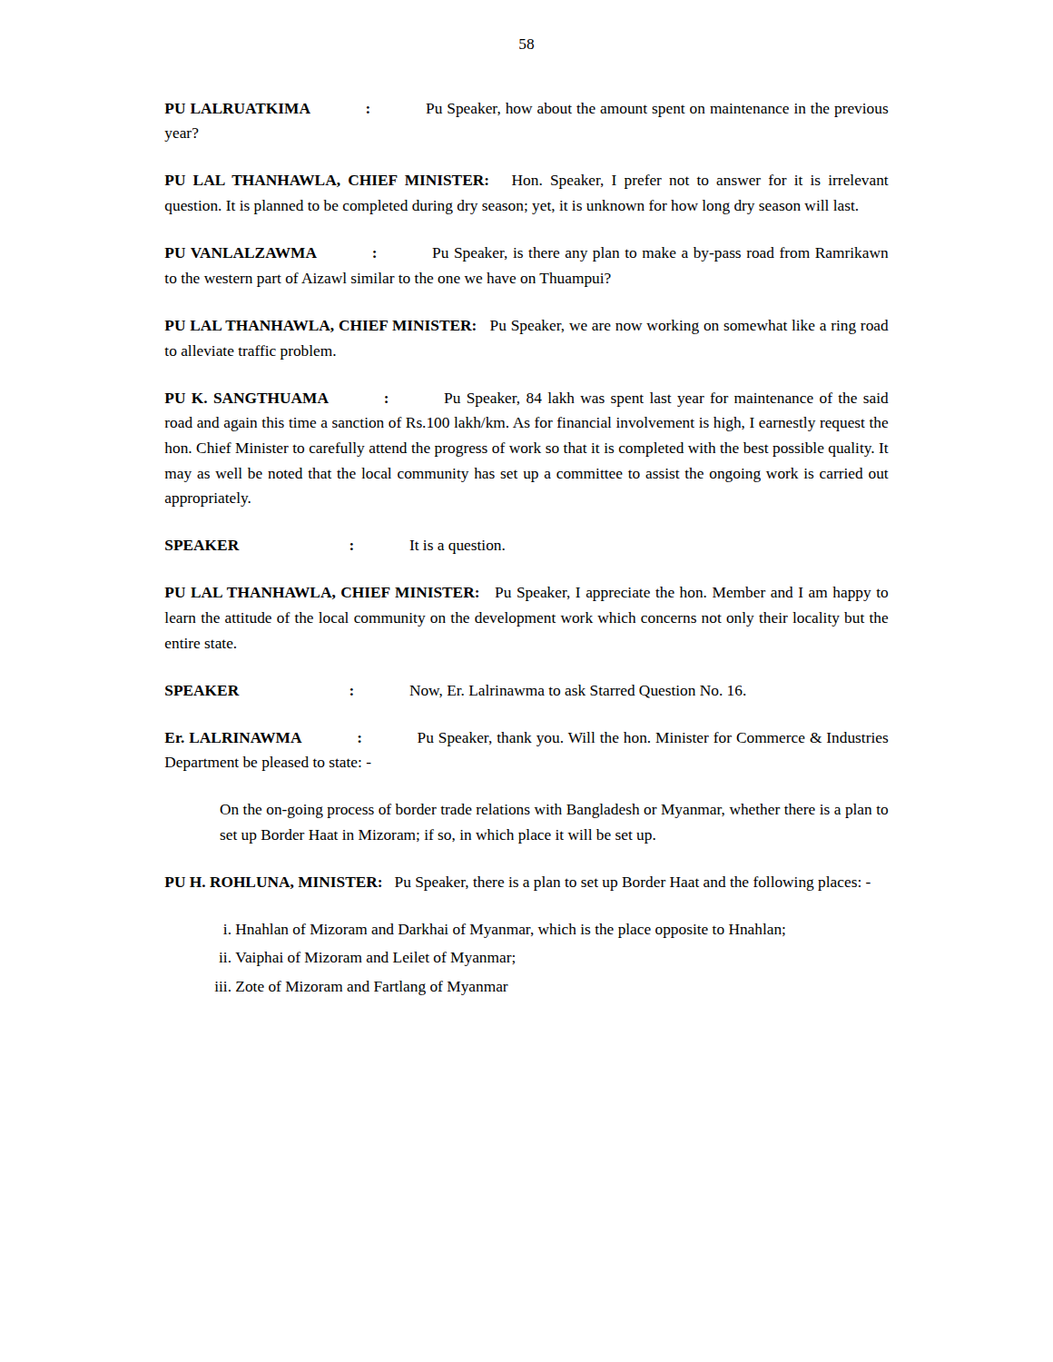58
PU LALRUATKIMA : Pu Speaker, how about the amount spent on maintenance in the previous year?
PU LAL THANHAWLA, CHIEF MINISTER: Hon. Speaker, I prefer not to answer for it is irrelevant question. It is planned to be completed during dry season; yet, it is unknown for how long dry season will last.
PU VANLALZAWMA : Pu Speaker, is there any plan to make a by-pass road from Ramrikawn to the western part of Aizawl similar to the one we have on Thuampui?
PU LAL THANHAWLA, CHIEF MINISTER: Pu Speaker, we are now working on somewhat like a ring road to alleviate traffic problem.
PU K. SANGTHUAMA : Pu Speaker, 84 lakh was spent last year for maintenance of the said road and again this time a sanction of Rs.100 lakh/km. As for financial involvement is high, I earnestly request the hon. Chief Minister to carefully attend the progress of work so that it is completed with the best possible quality. It may as well be noted that the local community has set up a committee to assist the ongoing work is carried out appropriately.
SPEAKER : It is a question.
PU LAL THANHAWLA, CHIEF MINISTER: Pu Speaker, I appreciate the hon. Member and I am happy to learn the attitude of the local community on the development work which concerns not only their locality but the entire state.
SPEAKER : Now, Er. Lalrinawma to ask Starred Question No. 16.
Er. LALRINAWMA : Pu Speaker, thank you. Will the hon. Minister for Commerce & Industries Department be pleased to state: -
On the on-going process of border trade relations with Bangladesh or Myanmar, whether there is a plan to set up Border Haat in Mizoram; if so, in which place it will be set up.
PU H. ROHLUNA, MINISTER: Pu Speaker, there is a plan to set up Border Haat and the following places: -
Hnahlan of Mizoram and Darkhai of Myanmar, which is the place opposite to Hnahlan;
Vaiphai of Mizoram and Leilet of Myanmar;
Zote of Mizoram and Fartlang of Myanmar